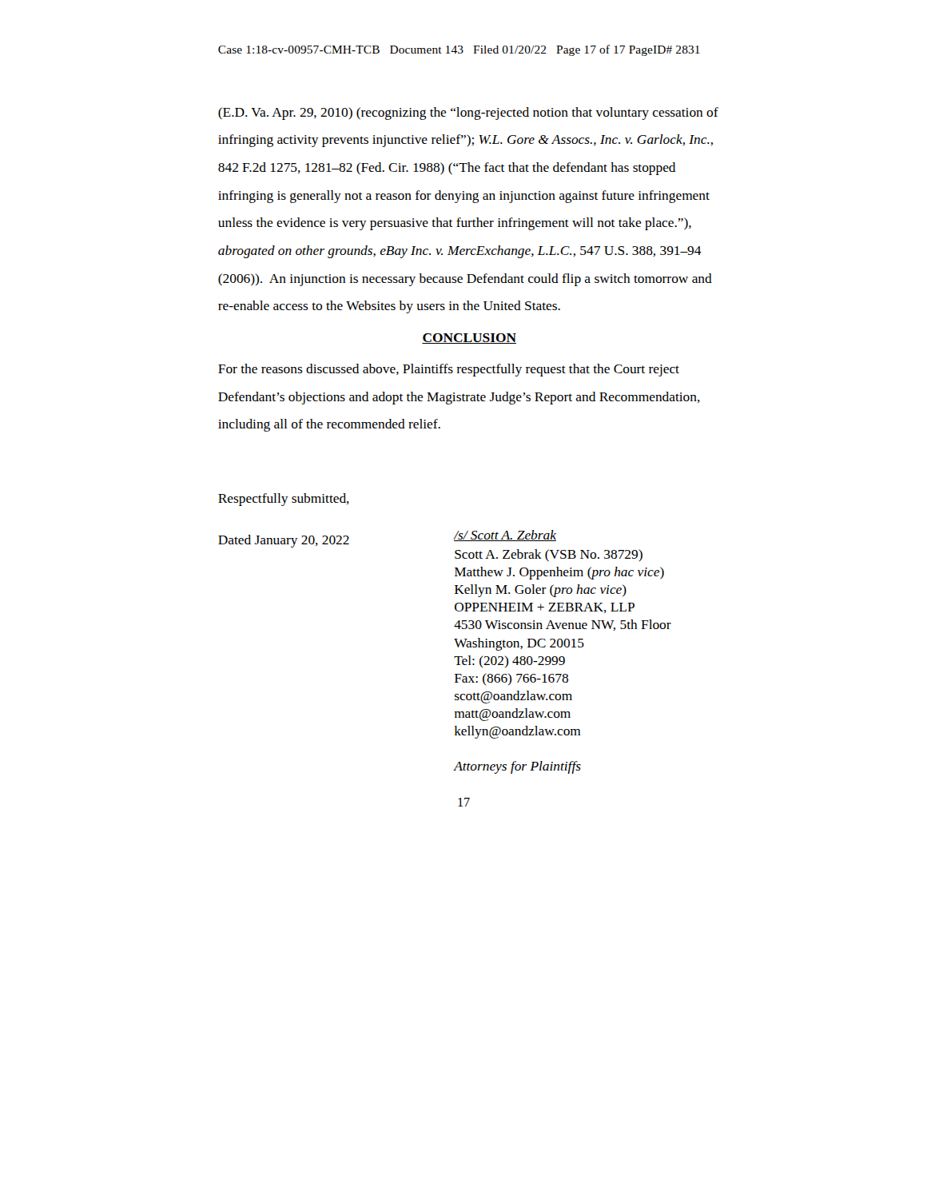Case 1:18-cv-00957-CMH-TCB Document 143 Filed 01/20/22 Page 17 of 17 PageID# 2831
(E.D. Va. Apr. 29, 2010) (recognizing the “long-rejected notion that voluntary cessation of infringing activity prevents injunctive relief”); W.L. Gore & Assocs., Inc. v. Garlock, Inc., 842 F.2d 1275, 1281–82 (Fed. Cir. 1988) (“The fact that the defendant has stopped infringing is generally not a reason for denying an injunction against future infringement unless the evidence is very persuasive that further infringement will not take place.”), abrogated on other grounds, eBay Inc. v. MercExchange, L.L.C., 547 U.S. 388, 391–94 (2006)). An injunction is necessary because Defendant could flip a switch tomorrow and re-enable access to the Websites by users in the United States.
CONCLUSION
For the reasons discussed above, Plaintiffs respectfully request that the Court reject Defendant’s objections and adopt the Magistrate Judge’s Report and Recommendation, including all of the recommended relief.
Respectfully submitted,
Dated January 20, 2022
/s/ Scott A. Zebrak
Scott A. Zebrak (VSB No. 38729)
Matthew J. Oppenheim (pro hac vice)
Kellyn M. Goler (pro hac vice)
OPPENHEIM + ZEBRAK, LLP
4530 Wisconsin Avenue NW, 5th Floor
Washington, DC 20015
Tel: (202) 480-2999
Fax: (866) 766-1678
scott@oandzlaw.com
matt@oandzlaw.com
kellyn@oandzlaw.com
Attorneys for Plaintiffs
17